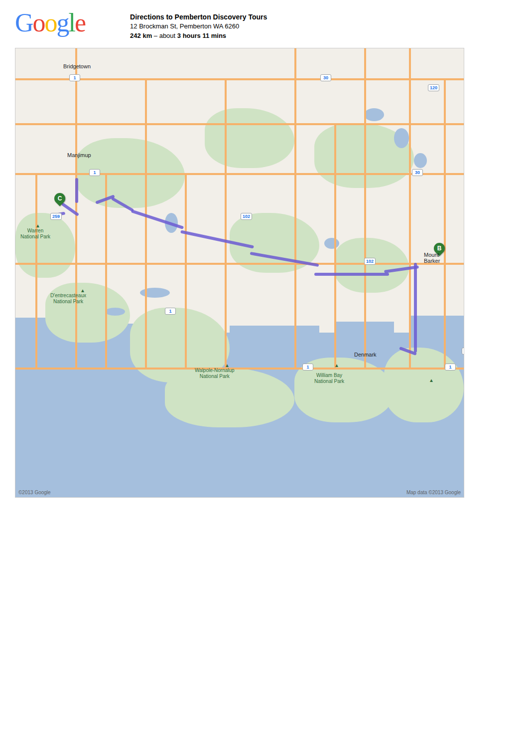Google
Directions to Pemberton Discovery Tours
12 Brockman St, Pemberton WA 6260
242 km – about 3 hours 11 mins
1
1
30
120
30
102
102
1
1
1
3
259
B
C
Bridgetown
Manjimup
Mount
Barker
Denmark
Warren
National Park
D'entrecasteaux
National Park
Walpole-Nornalup
National Park
William Bay
National Park
▲
▲
▲
▲
▲
©2013 Google
Map data ©2013 Google